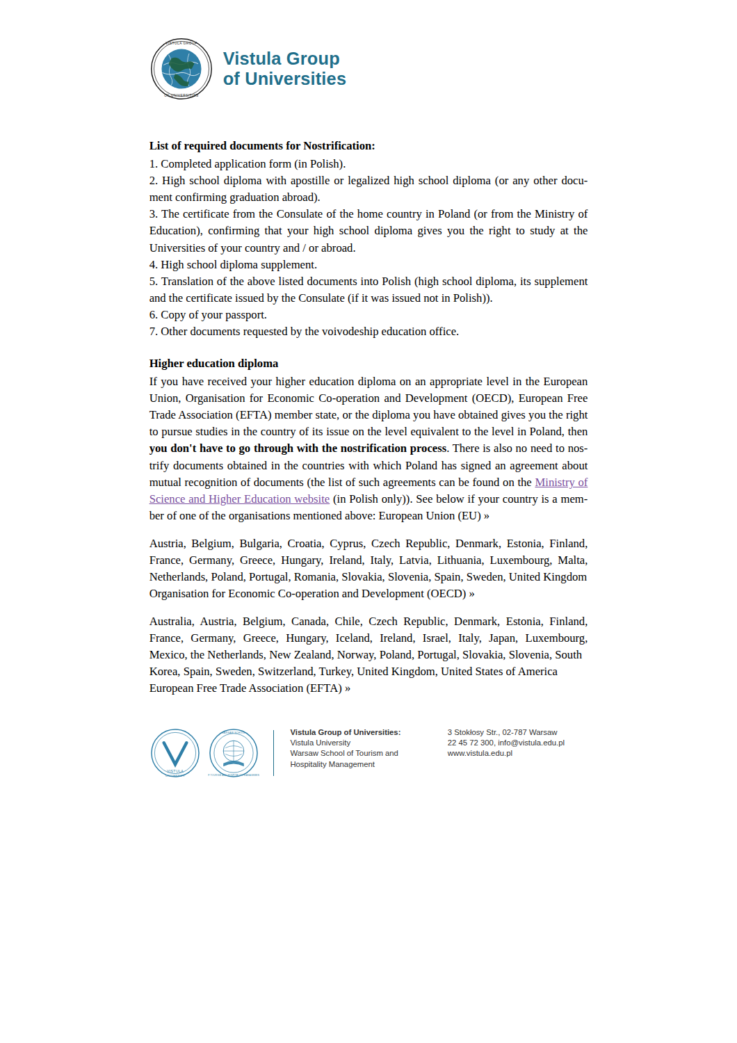VISTULA GROUP OF UNIVERSITIES
Vistula Group
of Universities
List of required documents for Nostrification:
1. Completed application form (in Polish).
2. High school diploma with apostille or legalized high school diploma (or any other document confirming graduation abroad).
3. The certificate from the Consulate of the home country in Poland (or from the Ministry of Education), confirming that your high school diploma gives you the right to study at the Universities of your country and / or abroad.
4. High school diploma supplement.
5. Translation of the above listed documents into Polish (high school diploma, its supplement and the certificate issued by the Consulate (if it was issued not in Polish)).
6. Copy of your passport.
7. Other documents requested by the voivodeship education office.
Higher education diploma
If you have received your higher education diploma on an appropriate level in the European Union, Organisation for Economic Co-operation and Development (OECD), European Free Trade Association (EFTA) member state, or the diploma you have obtained gives you the right to pursue studies in the country of its issue on the level equivalent to the level in Poland, then you don't have to go through with the nostrification process. There is also no need to nostrify documents obtained in the countries with which Poland has signed an agreement about mutual recognition of documents (the list of such agreements can be found on the Ministry of Science and Higher Education website (in Polish only)). See below if your country is a member of one of the organisations mentioned above: European Union (EU) »
Austria, Belgium, Bulgaria, Croatia, Cyprus, Czech Republic, Denmark, Estonia, Finland, France, Germany, Greece, Hungary, Ireland, Italy, Latvia, Lithuania, Luxembourg, Malta, Netherlands, Poland, Portugal, Romania, Slovakia, Slovenia, Spain, Sweden, United Kingdom
Organisation for Economic Co-operation and Development (OECD) »
Australia, Austria, Belgium, Canada, Chile, Czech Republic, Denmark, Estonia, Finland, France, Germany, Greece, Hungary, Iceland, Ireland, Israel, Italy, Japan, Luxembourg, Mexico, the Netherlands, New Zealand, Norway, Poland, Portugal, Slovakia, Slovenia, South
Korea, Spain, Sweden, Switzerland, Turkey, United Kingdom, United States of America
European Free Trade Association (EFTA) »
VISTULA UNIVERSITY WARSAW SCHOOL OF TOURISM AND HOSPITALITY MANAGEMENT
Vistula Group of Universities:
Vistula University
Warsaw School of Tourism and Hospitality Management
3 Stokłosy Str., 02-787 Warsaw
22 45 72 300, info@vistula.edu.pl
www.vistula.edu.pl